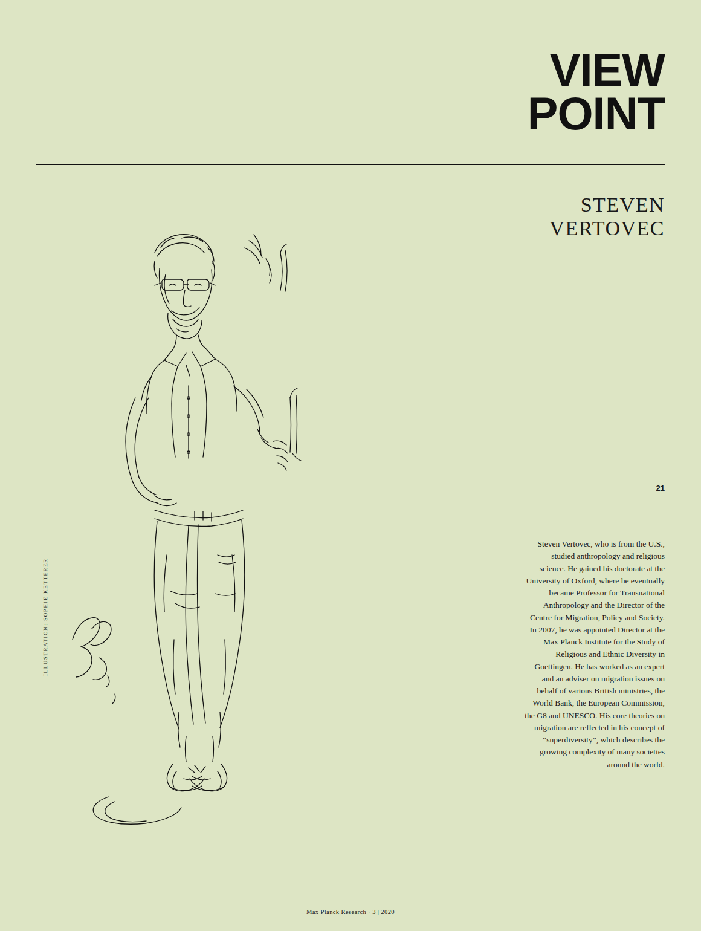VIEW
POINT
Steven
Vertovec
21
Illustration: Sophie Ketterer
Steven Vertovec, who is from the U.S., studied anthropology and religious science. He gained his doctorate at the University of Oxford, where he eventually became Professor for Transnational Anthropology and the Director of the Centre for Migration, Policy and Society. In 2007, he was appointed Director at the Max Planck Institute for the Study of Religious and Ethnic Diversity in Goettingen. He has worked as an expert and an adviser on migration issues on behalf of various British ministries, the World Bank, the European Commission, the G8 and UNESCO. His core theories on migration are reflected in his concept of “superdiversity”, which describes the growing complexity of many societies around the world.
Max Planck Research · 3 | 2020